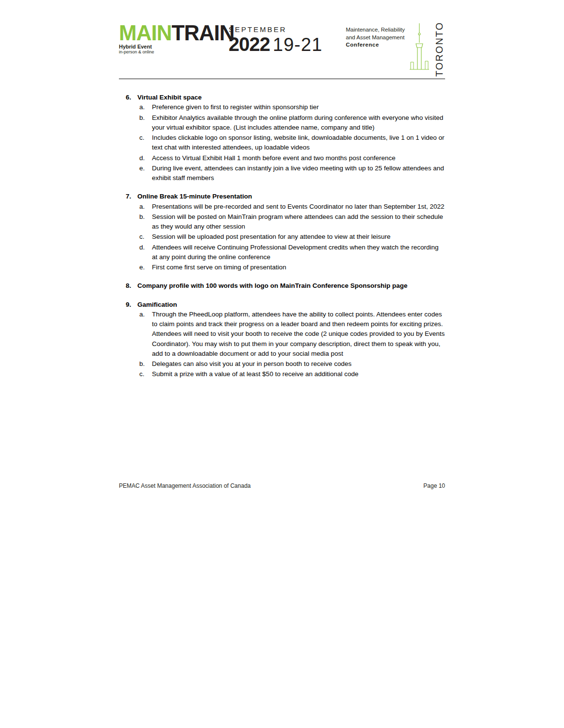MAIN TRAIN
Hybrid Event
in-person & online
SEPTEMBER
2022 19-21
Maintenance, Reliability
and Asset Management
Conference
TORONTO
Virtual Exhibit space
Preference given to first to register within sponsorship tier
Exhibitor Analytics available through the online platform during conference with everyone who visited your virtual exhibitor space. (List includes attendee name, company and title)
Includes clickable logo on sponsor listing, website link, downloadable documents, live 1 on 1 video or text chat with interested attendees, up loadable videos
Access to Virtual Exhibit Hall 1 month before event and two months post conference
During live event, attendees can instantly join a live video meeting with up to 25 fellow attendees and exhibit staff members
Online Break 15-minute Presentation
Presentations will be pre-recorded and sent to Events Coordinator no later than September 1st, 2022
Session will be posted on MainTrain program where attendees can add the session to their schedule as they would any other session
Session will be uploaded post presentation for any attendee to view at their leisure
Attendees will receive Continuing Professional Development credits when they watch the recording at any point during the online conference
First come first serve on timing of presentation
Company profile with 100 words with logo on MainTrain Conference Sponsorship page
Gamification
Through the PheedLoop platform, attendees have the ability to collect points. Attendees enter codes to claim points and track their progress on a leader board and then redeem points for exciting prizes. Attendees will need to visit your booth to receive the code (2 unique codes provided to you by Events Coordinator). You may wish to put them in your company description, direct them to speak with you, add to a downloadable document or add to your social media post
Delegates can also visit you at your in person booth to receive codes
Submit a prize with a value of at least $50 to receive an additional code
PEMAC Asset Management Association of Canada
Page 10